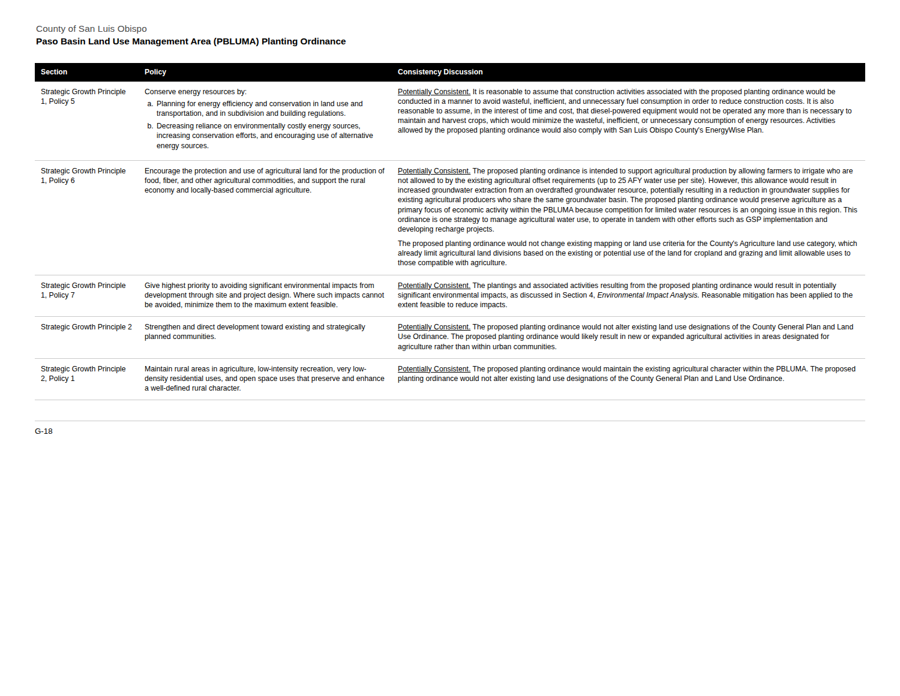County of San Luis Obispo
Paso Basin Land Use Management Area (PBLUMA) Planting Ordinance
| Section | Policy | Consistency Discussion |
| --- | --- | --- |
| Strategic Growth Principle 1, Policy 5 | Conserve energy resources by: Planning for energy efficiency and conservation in land use and transportation, and in subdivision and building regulations. Decreasing reliance on environmentally costly energy sources, increasing conservation efforts, and encouraging use of alternative energy sources. | Potentially Consistent. It is reasonable to assume that construction activities associated with the proposed planting ordinance would be conducted in a manner to avoid wasteful, inefficient, and unnecessary fuel consumption in order to reduce construction costs. It is also reasonable to assume, in the interest of time and cost, that diesel-powered equipment would not be operated any more than is necessary to maintain and harvest crops, which would minimize the wasteful, inefficient, or unnecessary consumption of energy resources. Activities allowed by the proposed planting ordinance would also comply with San Luis Obispo County's EnergyWise Plan. |
| Strategic Growth Principle 1, Policy 6 | Encourage the protection and use of agricultural land for the production of food, fiber, and other agricultural commodities, and support the rural economy and locally-based commercial agriculture. | Potentially Consistent. The proposed planting ordinance is intended to support agricultural production by allowing farmers to irrigate who are not allowed to by the existing agricultural offset requirements (up to 25 AFY water use per site). However, this allowance would result in increased groundwater extraction from an overdrafted groundwater resource, potentially resulting in a reduction in groundwater supplies for existing agricultural producers who share the same groundwater basin. The proposed planting ordinance would preserve agriculture as a primary focus of economic activity within the PBLUMA because competition for limited water resources is an ongoing issue in this region. This ordinance is one strategy to manage agricultural water use, to operate in tandem with other efforts such as GSP implementation and developing recharge projects. The proposed planting ordinance would not change existing mapping or land use criteria for the County's Agriculture land use category, which already limit agricultural land divisions based on the existing or potential use of the land for cropland and grazing and limit allowable uses to those compatible with agriculture. |
| Strategic Growth Principle 1, Policy 7 | Give highest priority to avoiding significant environmental impacts from development through site and project design. Where such impacts cannot be avoided, minimize them to the maximum extent feasible. | Potentially Consistent. The plantings and associated activities resulting from the proposed planting ordinance would result in potentially significant environmental impacts, as discussed in Section 4, Environmental Impact Analysis. Reasonable mitigation has been applied to the extent feasible to reduce impacts. |
| Strategic Growth Principle 2 | Strengthen and direct development toward existing and strategically planned communities. | Potentially Consistent. The proposed planting ordinance would not alter existing land use designations of the County General Plan and Land Use Ordinance. The proposed planting ordinance would likely result in new or expanded agricultural activities in areas designated for agriculture rather than within urban communities. |
| Strategic Growth Principle 2, Policy 1 | Maintain rural areas in agriculture, low-intensity recreation, very low-density residential uses, and open space uses that preserve and enhance a well-defined rural character. | Potentially Consistent. The proposed planting ordinance would maintain the existing agricultural character within the PBLUMA. The proposed planting ordinance would not alter existing land use designations of the County General Plan and Land Use Ordinance. |
G-18